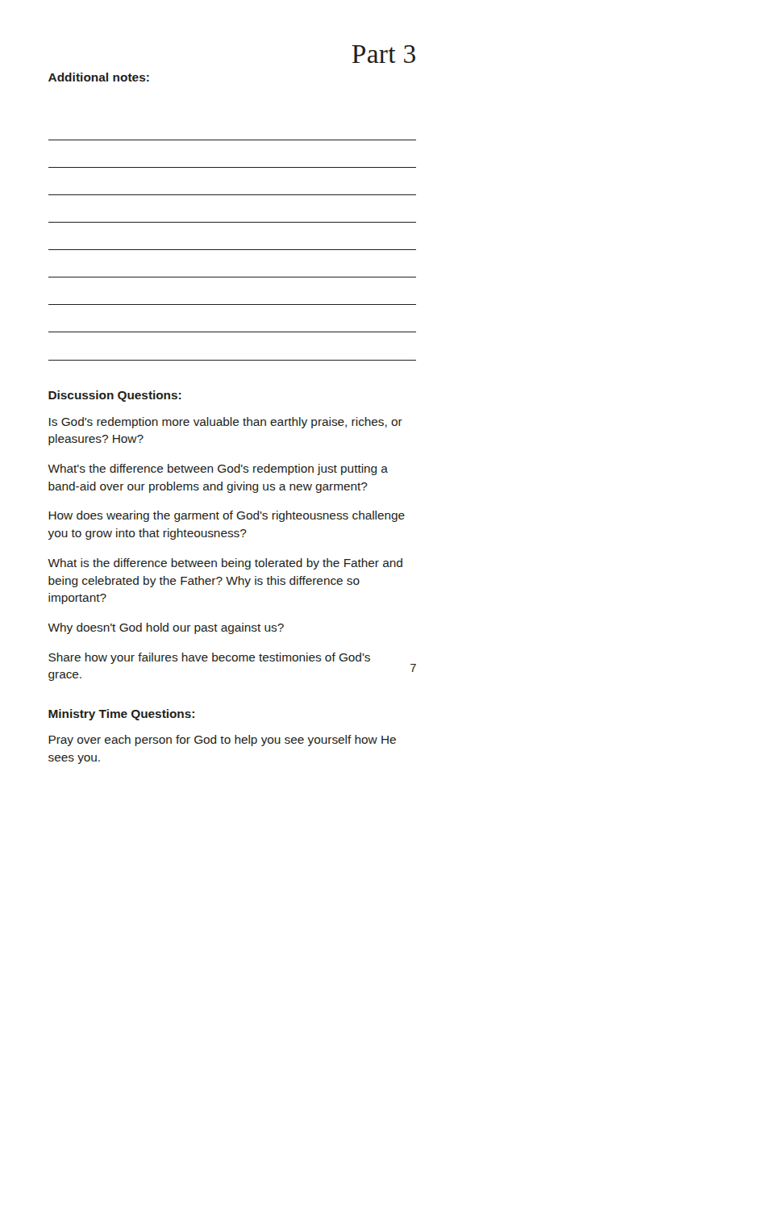Part 3
Additional notes:
Discussion Questions:
Is God's redemption more valuable than earthly praise, riches, or pleasures? How?
What's the difference between God's redemption just putting a band-aid over our problems and giving us a new garment?
How does wearing the garment of God's righteousness challenge you to grow into that righteousness?
What is the difference between being tolerated by the Father and being celebrated by the Father? Why is this difference so important?
Why doesn't God hold our past against us?
Share how your failures have become testimonies of God's grace.
Ministry Time Questions:
Pray over each person for God to help you see yourself how He sees you.
7